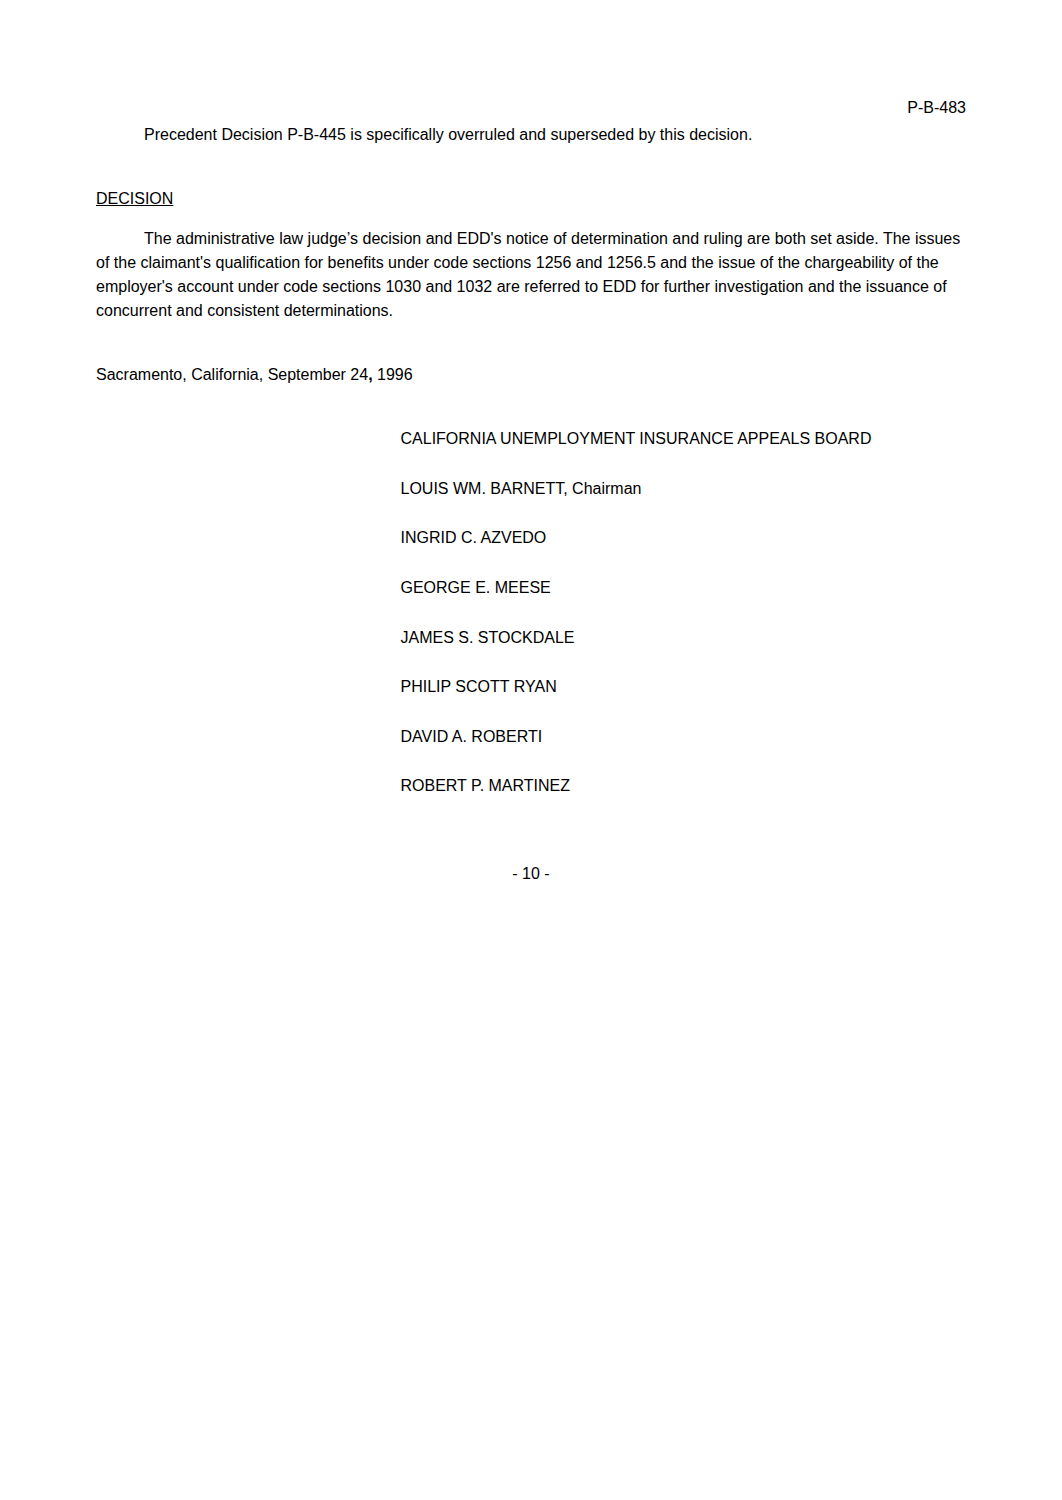P-B-483
Precedent Decision P-B-445 is specifically overruled and superseded by this decision.
DECISION
The administrative law judge’s decision and EDD's notice of determination and ruling are both set aside. The issues of the claimant's qualification for benefits under code sections 1256 and 1256.5 and the issue of the chargeability of the employer's account under code sections 1030 and 1032 are referred to EDD for further investigation and the issuance of concurrent and consistent determinations.
Sacramento, California, September 24, 1996
CALIFORNIA UNEMPLOYMENT INSURANCE APPEALS BOARD
LOUIS WM. BARNETT, Chairman
INGRID C. AZVEDO
GEORGE E. MEESE
JAMES S. STOCKDALE
PHILIP SCOTT RYAN
DAVID A. ROBERTI
ROBERT P. MARTINEZ
- 10 -